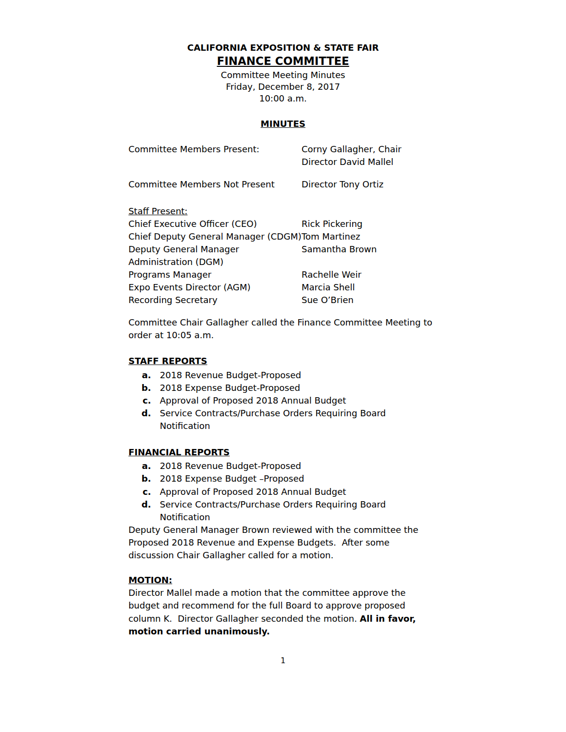CALIFORNIA EXPOSITION & STATE FAIR
FINANCE COMMITTEE
Committee Meeting Minutes
Friday, December 8, 2017
10:00 a.m.
MINUTES
| Committee Members Present: | Corny Gallagher, Chair |
| | Director David Mallel |
| Committee Members Not Present | Director Tony Ortiz |
Staff Present:
| Chief Executive Officer (CEO) | Rick Pickering |
| Chief Deputy General Manager (CDGM) | Tom Martinez |
| Deputy General Manager Administration (DGM) | Samantha Brown |
| Programs Manager | Rachelle Weir |
| Expo Events Director (AGM) | Marcia Shell |
| Recording Secretary | Sue O’Brien |
Committee Chair Gallagher called the Finance Committee Meeting to order at 10:05 a.m.
STAFF REPORTS
2018 Revenue Budget-Proposed
2018 Expense Budget-Proposed
Approval of Proposed 2018 Annual Budget
Service Contracts/Purchase Orders Requiring Board Notification
FINANCIAL REPORTS
2018 Revenue Budget-Proposed
2018 Expense Budget –Proposed
Approval of Proposed 2018 Annual Budget
Service Contracts/Purchase Orders Requiring Board Notification
Deputy General Manager Brown reviewed with the committee the Proposed 2018 Revenue and Expense Budgets. After some discussion Chair Gallagher called for a motion.
MOTION:
Director Mallel made a motion that the committee approve the budget and recommend for the full Board to approve proposed column K. Director Gallagher seconded the motion. All in favor, motion carried unanimously.
1